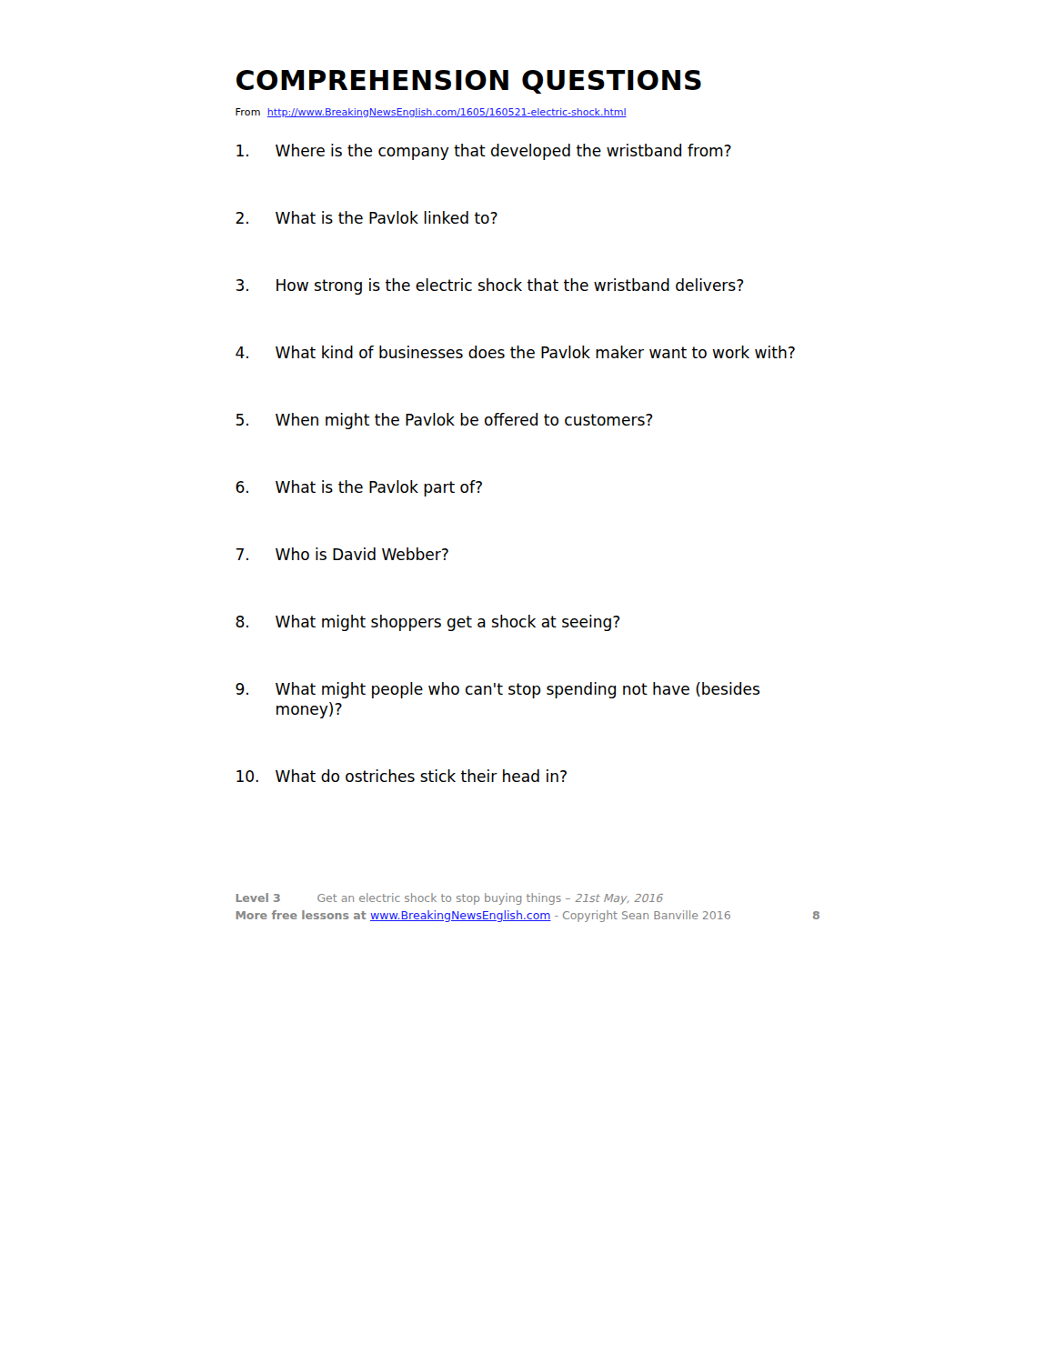COMPREHENSION QUESTIONS
From http://www.BreakingNewsEnglish.com/1605/160521-electric-shock.html
1. Where is the company that developed the wristband from?
2. What is the Pavlok linked to?
3. How strong is the electric shock that the wristband delivers?
4. What kind of businesses does the Pavlok maker want to work with?
5. When might the Pavlok be offered to customers?
6. What is the Pavlok part of?
7. Who is David Webber?
8. What might shoppers get a shock at seeing?
9. What might people who can't stop spending not have (besides money)?
10. What do ostriches stick their head in?
Level 3
Get an electric shock to stop buying things – 21st May, 2016
More free lessons at
www.BreakingNewsEnglish.com - Copyright Sean Banville 2016
8